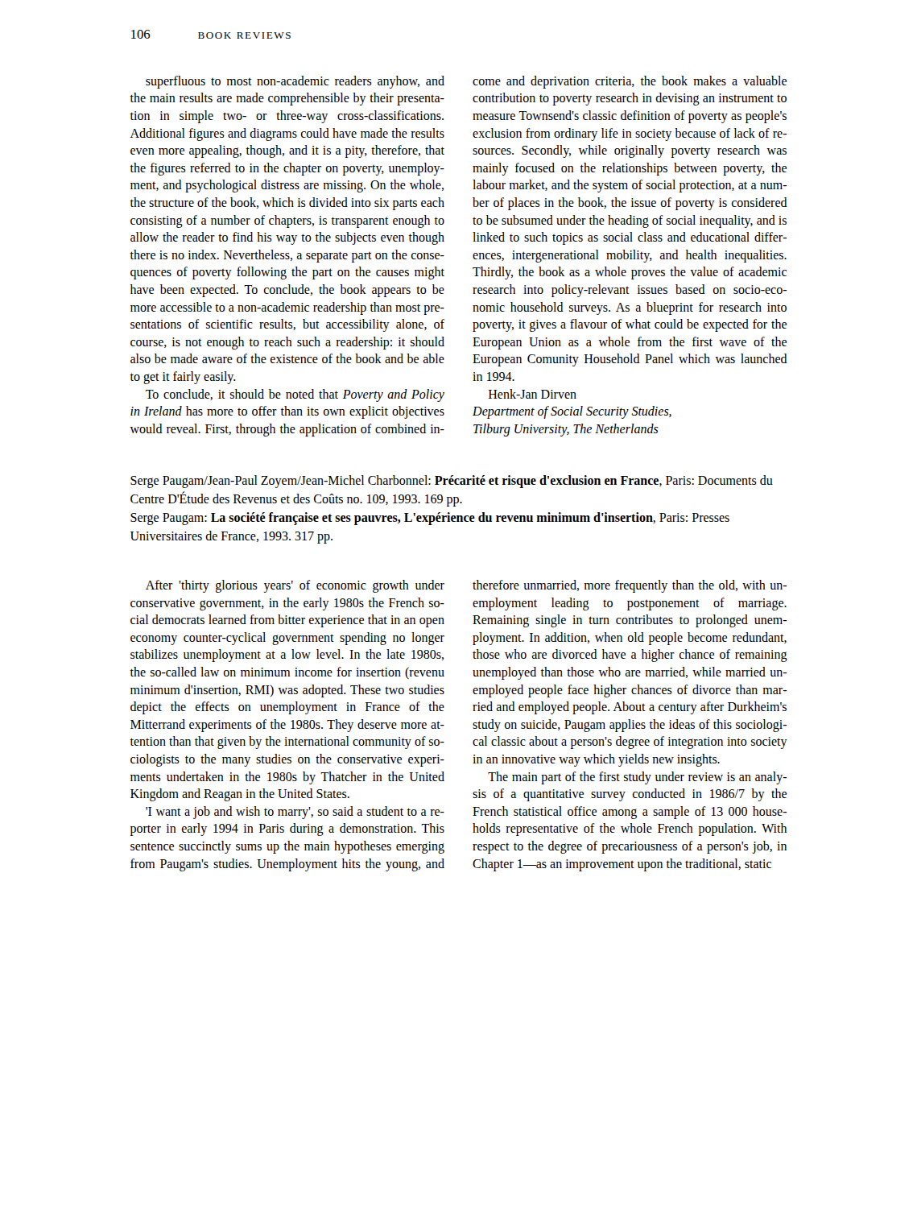106 Book Reviews
superfluous to most non-academic readers anyhow, and the main results are made comprehensible by their presentation in simple two- or three-way cross-classifications. Additional figures and diagrams could have made the results even more appealing, though, and it is a pity, therefore, that the figures referred to in the chapter on poverty, unemployment, and psychological distress are missing. On the whole, the structure of the book, which is divided into six parts each consisting of a number of chapters, is transparent enough to allow the reader to find his way to the subjects even though there is no index. Nevertheless, a separate part on the consequences of poverty following the part on the causes might have been expected. To conclude, the book appears to be more accessible to a non-academic readership than most presentations of scientific results, but accessibility alone, of course, is not enough to reach such a readership: it should also be made aware of the existence of the book and be able to get it fairly easily.
To conclude, it should be noted that Poverty and Policy in Ireland has more to offer than its own explicit objectives would reveal. First, through the application of combined income and deprivation criteria, the book makes a valuable contribution to poverty research in devising an instrument to measure Townsend's classic definition of poverty as people's exclusion from ordinary life in society because of lack of resources. Secondly, while originally poverty research was mainly focused on the relationships between poverty, the labour market, and the system of social protection, at a number of places in the book, the issue of poverty is considered to be subsumed under the heading of social inequality, and is linked to such topics as social class and educational differences, intergenerational mobility, and health inequalities. Thirdly, the book as a whole proves the value of academic research into policy-relevant issues based on socio-economic household surveys. As a blueprint for research into poverty, it gives a flavour of what could be expected for the European Union as a whole from the first wave of the European Comunity Household Panel which was launched in 1994.
Henk-Jan Dirven
Department of Social Security Studies,
Tilburg University, The Netherlands
Serge Paugam/Jean-Paul Zoyem/Jean-Michel Charbonnel: Précarité et risque d'exclusion en France, Paris: Documents du Centre D'Étude des Revenus et des Coûts no. 109, 1993. 169 pp.
Serge Paugam: La société française et ses pauvres, L'expérience du revenu minimum d'insertion, Paris: Presses Universitaires de France, 1993. 317 pp.
After 'thirty glorious years' of economic growth under conservative government, in the early 1980s the French social democrats learned from bitter experience that in an open economy counter-cyclical government spending no longer stabilizes unemployment at a low level. In the late 1980s, the so-called law on minimum income for insertion (revenu minimum d'insertion, RMI) was adopted. These two studies depict the effects on unemployment in France of the Mitterrand experiments of the 1980s. They deserve more attention than that given by the international community of sociologists to the many studies on the conservative experiments undertaken in the 1980s by Thatcher in the United Kingdom and Reagan in the United States.
'I want a job and wish to marry', so said a student to a reporter in early 1994 in Paris during a demonstration. This sentence succinctly sums up the main hypotheses emerging from Paugam's studies. Unemployment hits the young, and therefore unmarried, more frequently than the old, with unemployment leading to postponement of marriage. Remaining single in turn contributes to prolonged unemployment. In addition, when old people become redundant, those who are divorced have a higher chance of remaining unemployed than those who are married, while married unemployed people face higher chances of divorce than married and employed people. About a century after Durkheim's study on suicide, Paugam applies the ideas of this sociological classic about a person's degree of integration into society in an innovative way which yields new insights.
The main part of the first study under review is an analysis of a quantitative survey conducted in 1986/7 by the French statistical office among a sample of 13 000 households representative of the whole French population. With respect to the degree of precariousness of a person's job, in Chapter 1—as an improvement upon the traditional, static